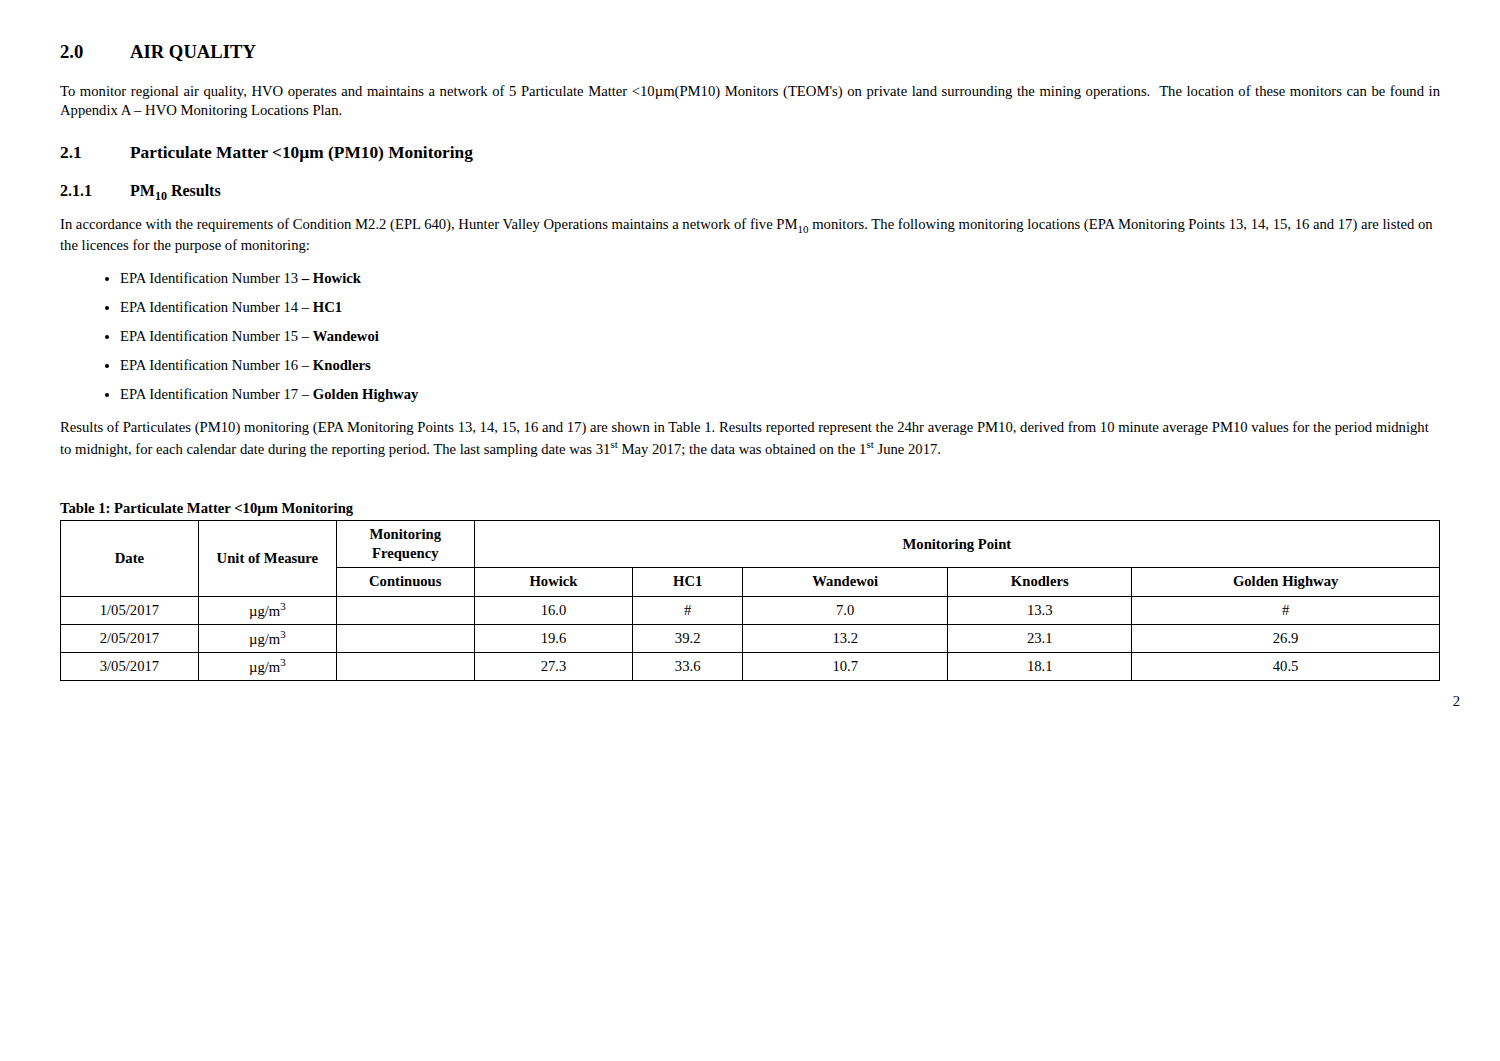2.0 AIR QUALITY
To monitor regional air quality, HVO operates and maintains a network of 5 Particulate Matter <10µm(PM10) Monitors (TEOM's) on private land surrounding the mining operations. The location of these monitors can be found in Appendix A – HVO Monitoring Locations Plan.
2.1 Particulate Matter <10µm (PM10) Monitoring
2.1.1 PM10 Results
In accordance with the requirements of Condition M2.2 (EPL 640), Hunter Valley Operations maintains a network of five PM10 monitors. The following monitoring locations (EPA Monitoring Points 13, 14, 15, 16 and 17) are listed on the licences for the purpose of monitoring:
EPA Identification Number 13 – Howick
EPA Identification Number 14 – HC1
EPA Identification Number 15 – Wandewoi
EPA Identification Number 16 – Knodlers
EPA Identification Number 17 – Golden Highway
Results of Particulates (PM10) monitoring (EPA Monitoring Points 13, 14, 15, 16 and 17) are shown in Table 1. Results reported represent the 24hr average PM10, derived from 10 minute average PM10 values for the period midnight to midnight, for each calendar date during the reporting period. The last sampling date was 31st May 2017; the data was obtained on the 1st June 2017.
Table 1: Particulate Matter <10µm Monitoring
| Date | Unit of Measure | Monitoring Frequency | Monitoring Point |
| --- | --- | --- | --- |
| Continuous | Howick | HC1 | Wandewoi | Knodlers | Golden Highway |
| 1/05/2017 | µg/m 3 | | 16.0 | # | 7.0 | 13.3 | # |
| 2/05/2017 | µg/m 3 | | 19.6 | 39.2 | 13.2 | 23.1 | 26.9 |
| 3/05/2017 | µg/m 3 | | 27.3 | 33.6 | 10.7 | 18.1 | 40.5 |
2